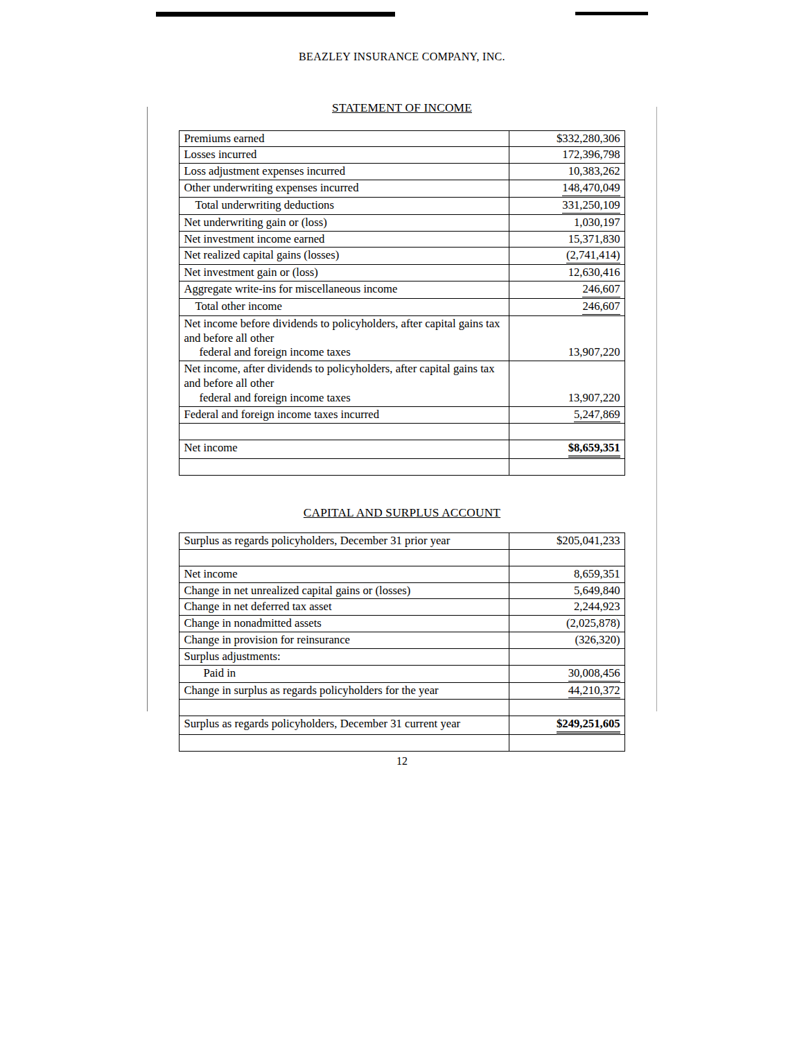BEAZLEY INSURANCE COMPANY, INC.
STATEMENT OF INCOME
| Premiums earned | $332,280,306 |
| Losses incurred | 172,396,798 |
| Loss adjustment expenses incurred | 10,383,262 |
| Other underwriting expenses incurred | 148,470,049 |
| Total underwriting deductions | 331,250,109 |
| Net underwriting gain or (loss) | 1,030,197 |
| Net investment income earned | 15,371,830 |
| Net realized capital gains (losses) | (2,741,414) |
| Net investment gain or (loss) | 12,630,416 |
| Aggregate write-ins for miscellaneous income | 246,607 |
| Total other income | 246,607 |
| Net income before dividends to policyholders, after capital gains tax and before all other federal and foreign income taxes | 13,907,220 |
| Net income, after dividends to policyholders, after capital gains tax and before all other federal and foreign income taxes | 13,907,220 |
| Federal and foreign income taxes incurred | 5,247,869 |
| Net income | $8,659,351 |
CAPITAL AND SURPLUS ACCOUNT
| Surplus as regards policyholders, December 31 prior year | $205,041,233 |
| Net income | 8,659,351 |
| Change in net unrealized capital gains or (losses) | 5,649,840 |
| Change in net deferred tax asset | 2,244,923 |
| Change in nonadmitted assets | (2,025,878) |
| Change in provision for reinsurance | (326,320) |
| Surplus adjustments: | |
| Paid in | 30,008,456 |
| Change in surplus as regards policyholders for the year | 44,210,372 |
| Surplus as regards policyholders, December 31 current year | $249,251,605 |
12